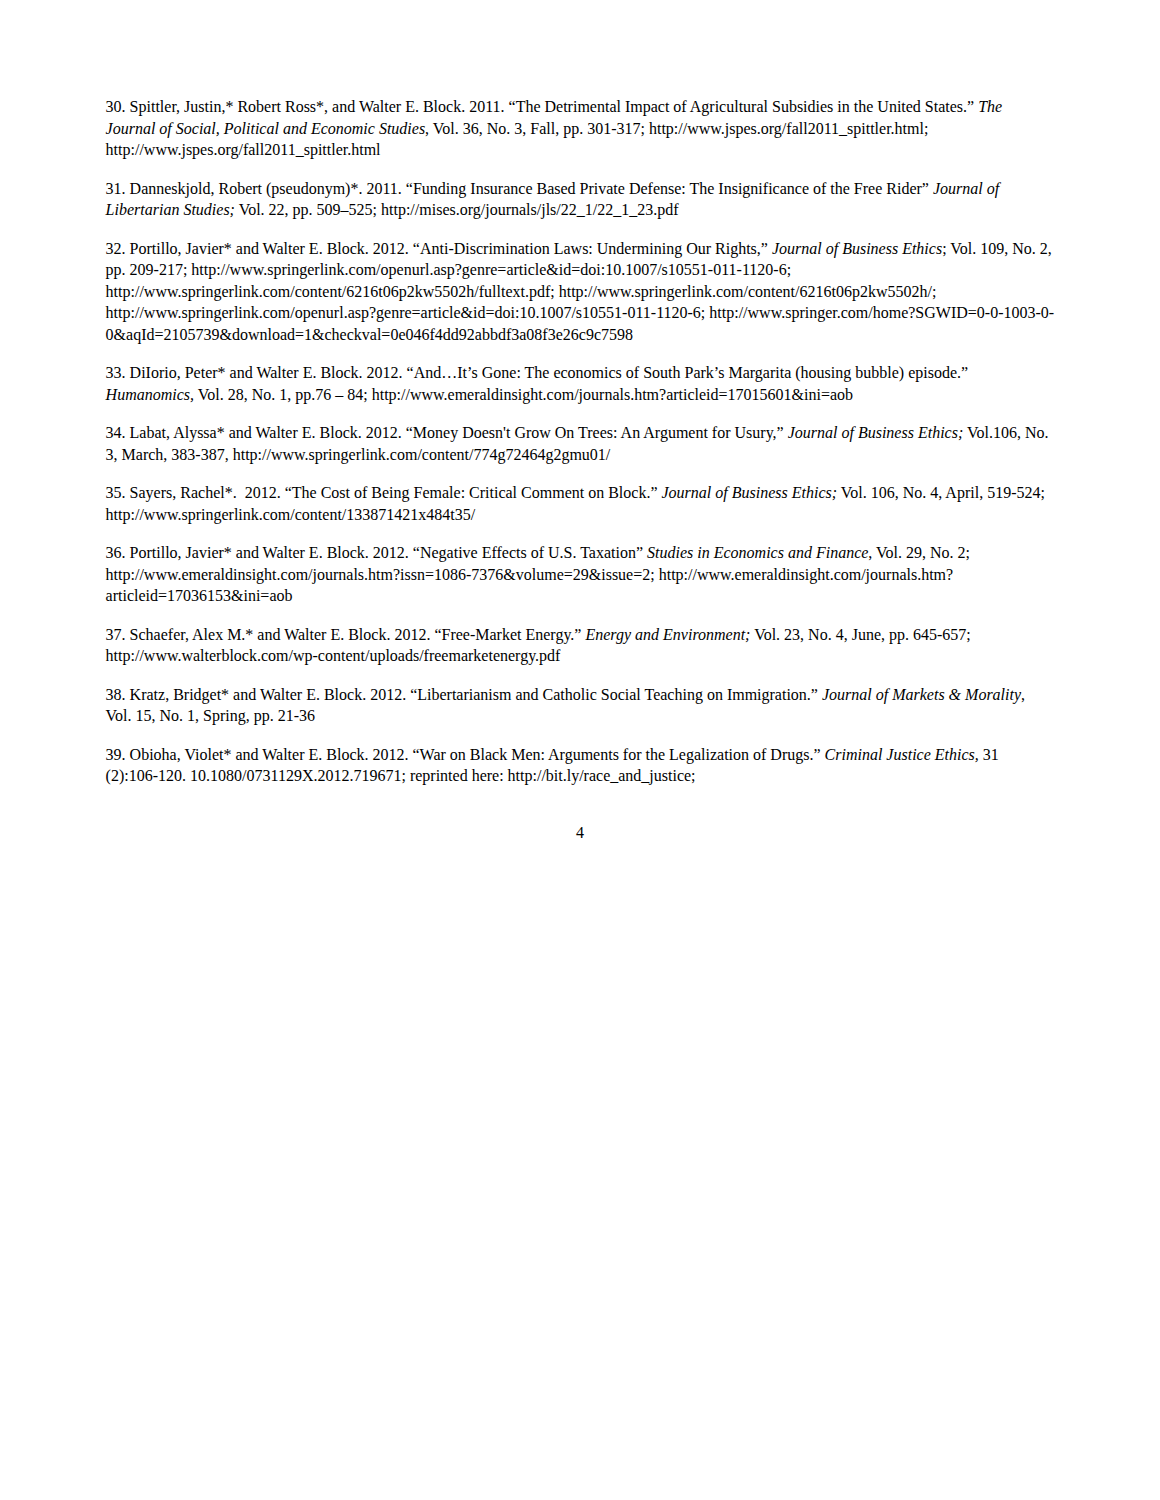30. Spittler, Justin,* Robert Ross*, and Walter E. Block. 2011. “The Detrimental Impact of Agricultural Subsidies in the United States.” The Journal of Social, Political and Economic Studies, Vol. 36, No. 3, Fall, pp. 301-317; http://www.jspes.org/fall2011_spittler.html; http://www.jspes.org/fall2011_spittler.html
31. Danneskjold, Robert (pseudonym)*. 2011. “Funding Insurance Based Private Defense: The Insignificance of the Free Rider” Journal of Libertarian Studies; Vol. 22, pp. 509–525; http://mises.org/journals/jls/22_1/22_1_23.pdf
32. Portillo, Javier* and Walter E. Block. 2012. “Anti-Discrimination Laws: Undermining Our Rights,” Journal of Business Ethics; Vol. 109, No. 2, pp. 209-217; http://www.springerlink.com/openurl.asp?genre=article&id=doi:10.1007/s10551-011-1120-6; http://www.springerlink.com/content/6216t06p2kw5502h/fulltext.pdf; http://www.springerlink.com/content/6216t06p2kw5502h/; http://www.springerlink.com/openurl.asp?genre=article&id=doi:10.1007/s10551-011-1120-6; http://www.springer.com/home?SGWID=0-0-1003-0-0&aqId=2105739&download=1&checkval=0e046f4dd92abbdf3a08f3e26c9c7598
33. DiIorio, Peter* and Walter E. Block. 2012. “And…It’s Gone: The economics of South Park’s Margarita (housing bubble) episode.” Humanomics, Vol. 28, No. 1, pp.76 – 84; http://www.emeraldinsight.com/journals.htm?articleid=17015601&ini=aob
34. Labat, Alyssa* and Walter E. Block. 2012. “Money Doesn't Grow On Trees: An Argument for Usury,” Journal of Business Ethics; Vol.106, No. 3, March, 383-387, http://www.springerlink.com/content/774g72464g2gmu01/
35. Sayers, Rachel*. 2012. “The Cost of Being Female: Critical Comment on Block.” Journal of Business Ethics; Vol. 106, No. 4, April, 519-524; http://www.springerlink.com/content/133871421x484t35/
36. Portillo, Javier* and Walter E. Block. 2012. “Negative Effects of U.S. Taxation” Studies in Economics and Finance, Vol. 29, No. 2; http://www.emeraldinsight.com/journals.htm?issn=1086-7376&volume=29&issue=2; http://www.emeraldinsight.com/journals.htm?articleid=17036153&ini=aob
37. Schaefer, Alex M.* and Walter E. Block. 2012. “Free-Market Energy.” Energy and Environment; Vol. 23, No. 4, June, pp. 645-657; http://www.walterblock.com/wp-content/uploads/freemarketenergy.pdf
38. Kratz, Bridget* and Walter E. Block. 2012. “Libertarianism and Catholic Social Teaching on Immigration.” Journal of Markets & Morality, Vol. 15, No. 1, Spring, pp. 21-36
39. Obioha, Violet* and Walter E. Block. 2012. “War on Black Men: Arguments for the Legalization of Drugs.” Criminal Justice Ethics, 31 (2):106-120. 10.1080/0731129X.2012.719671; reprinted here: http://bit.ly/race_and_justice;
4